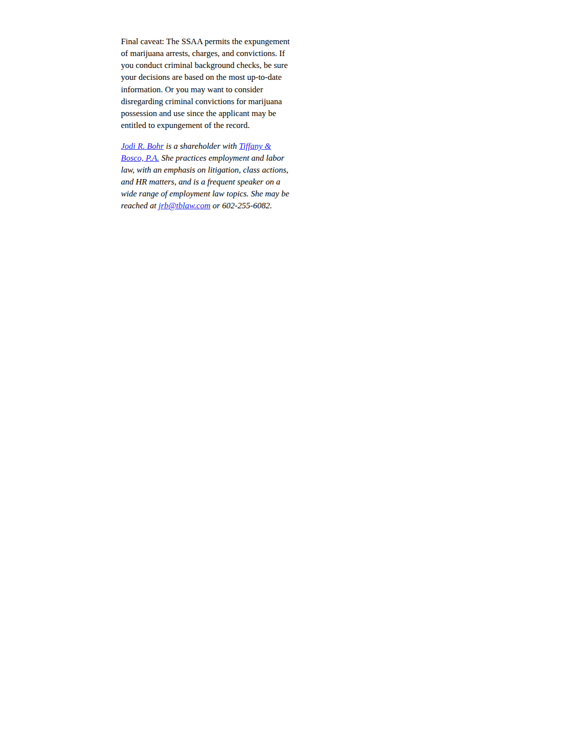Final caveat: The SSAA permits the expungement of marijuana arrests, charges, and convictions. If you conduct criminal background checks, be sure your decisions are based on the most up-to-date information. Or you may want to consider disregarding criminal convictions for marijuana possession and use since the applicant may be entitled to expungement of the record.
Jodi R. Bohr is a shareholder with Tiffany & Bosco, P.A. She practices employment and labor law, with an emphasis on litigation, class actions, and HR matters, and is a frequent speaker on a wide range of employment law topics. She may be reached at jrb@tblaw.com or 602-255-6082.